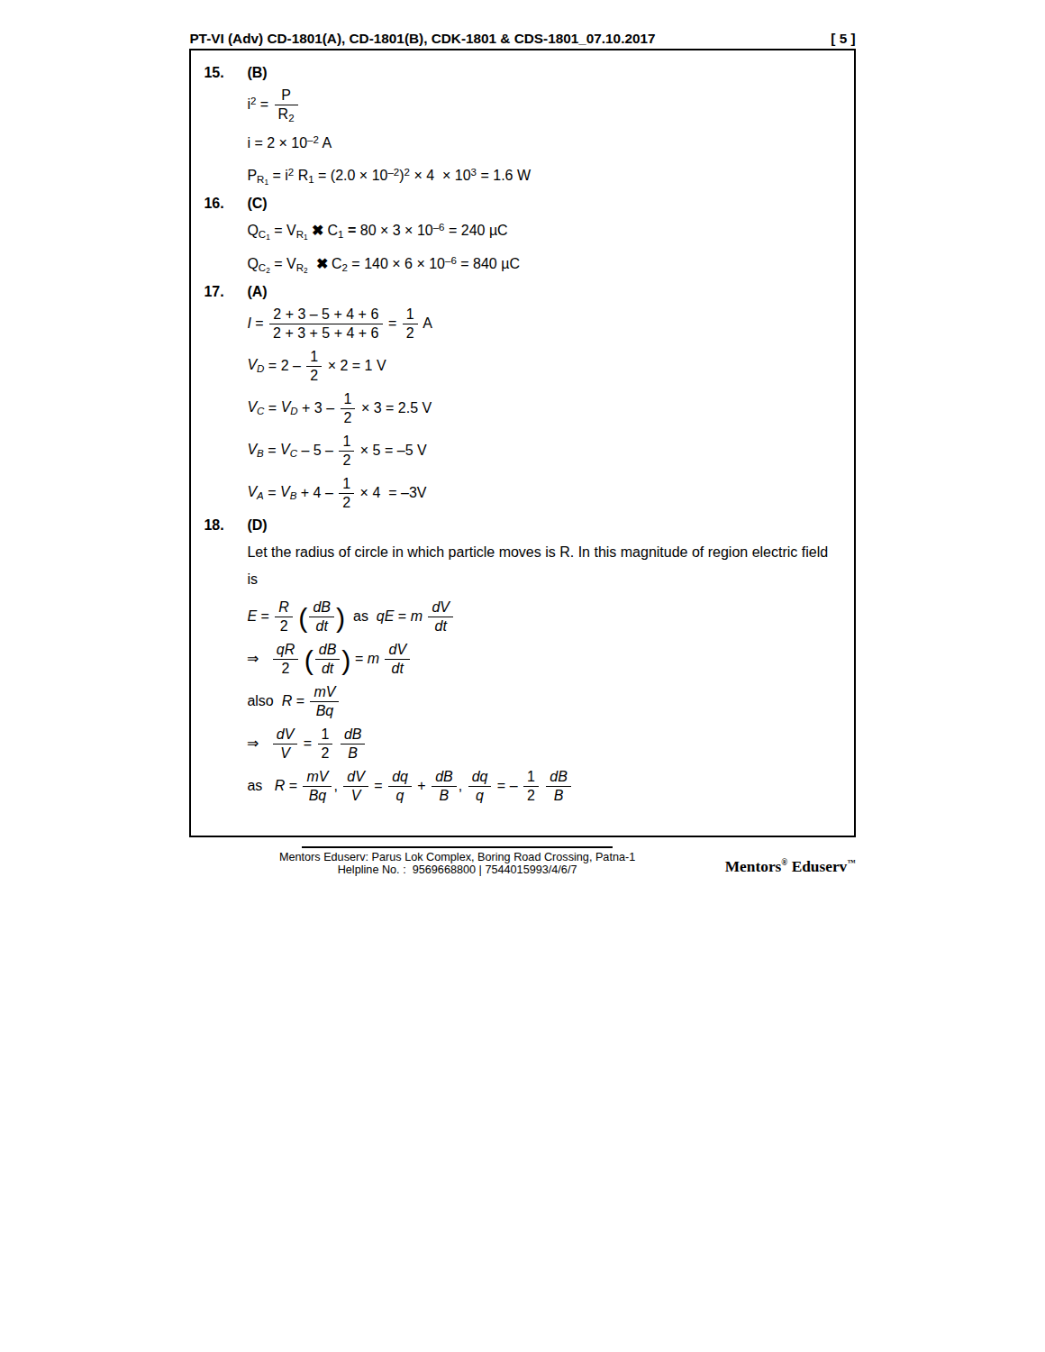PT-VI (Adv) CD-1801(A), CD-1801(B), CDK-1801 & CDS-1801_07.10.2017
[ 5 ]
15.
(B)
i2 = PR2
i = 2 × 10–2 A
PR1 = i2 R1 = (2.0 × 10–2)2 × 4 × 103 = 1.6 W
16.
(C)
QC1 = VR1 ✖ C1 = 80 × 3 × 10–6 = 240 µC
QC2 = VR2 ✖ C2 = 140 × 6 × 10–6 = 840 µC
17.
(A)
I = 2 + 3 – 5 + 4 + 62 + 3 + 5 + 4 + 6 = 12 A
VD = 2 – 12 × 2 = 1 V
VC = VD + 3 – 12 × 3 = 2.5 V
VB = VC – 5 – 12 × 5 = –5 V
VA = VB + 4 – 12 × 4 = –3V
18.
(D)
Let the radius of circle in which particle moves is R. In this magnitude of region electric field is
E = R 2 (dB dt) as qE = m dV dt
⇒ qR 2 (dB dt) = m dV dt
also R = mV Bq
⇒ dV V = 12 dB B
as R = mV Bq, dV V = dq q + dB B, dq q = – 12 dB B
Mentors Eduserv: Parus Lok Complex, Boring Road Crossing, Patna-1
Helpline No. : 9569668800 | 7544015993/4/6/7
Mentors® Eduserv™